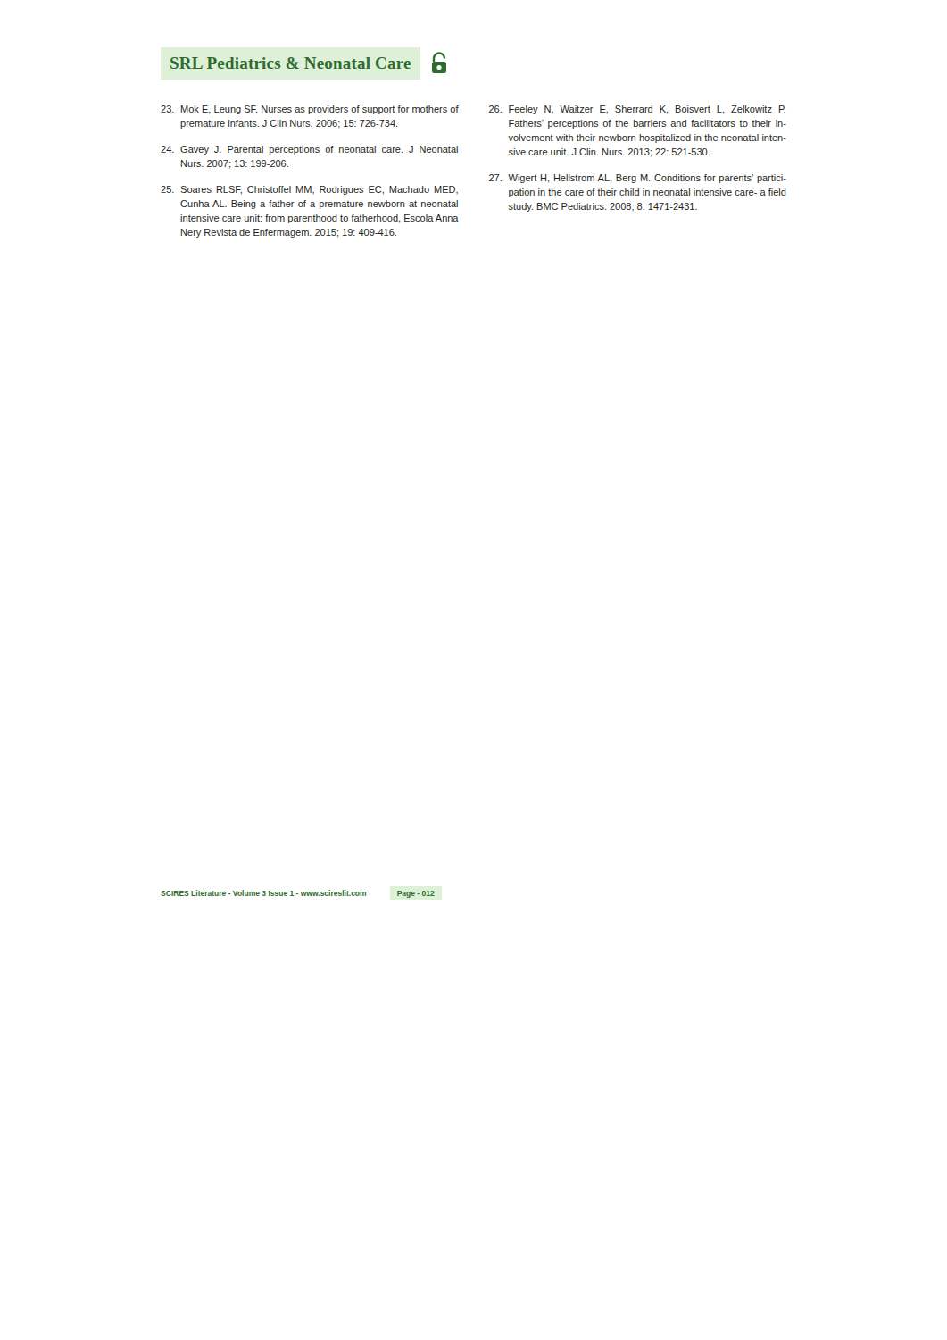SRL Pediatrics & Neonatal Care
23. Mok E, Leung SF. Nurses as providers of support for mothers of premature infants. J Clin Nurs. 2006; 15: 726-734.
24. Gavey J. Parental perceptions of neonatal care. J Neonatal Nurs. 2007; 13: 199-206.
25. Soares RLSF, Christoffel MM, Rodrigues EC, Machado MED, Cunha AL. Being a father of a premature newborn at neonatal intensive care unit: from parenthood to fatherhood, Escola Anna Nery Revista de Enfermagem. 2015; 19: 409-416.
26. Feeley N, Waitzer E, Sherrard K, Boisvert L, Zelkowitz P. Fathers’ perceptions of the barriers and facilitators to their involvement with their newborn hospitalized in the neonatal intensive care unit. J Clin. Nurs. 2013; 22: 521-530.
27. Wigert H, Hellstrom AL, Berg M. Conditions for parents’ participation in the care of their child in neonatal intensive care- a field study. BMC Pediatrics. 2008; 8: 1471-2431.
SCIRES Literature - Volume 3 Issue 1 - www.scireslit.com
Page - 012